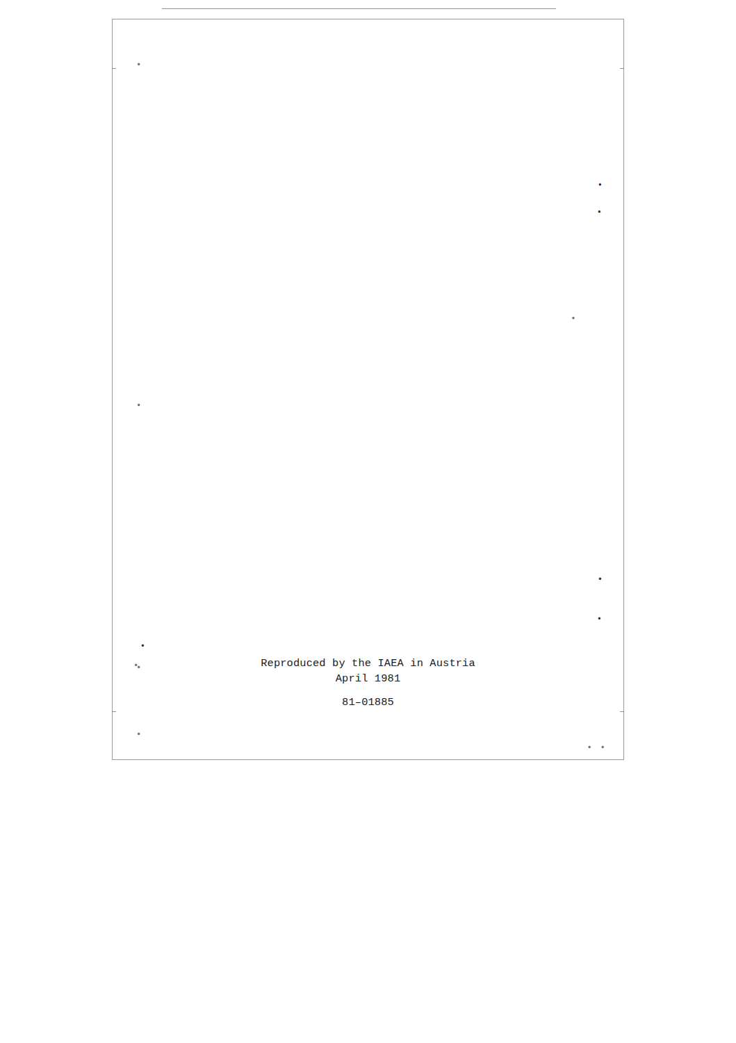• • • • • • • • • • • • •
Reproduced by the IAEA in Austria
April 1981
81–01885